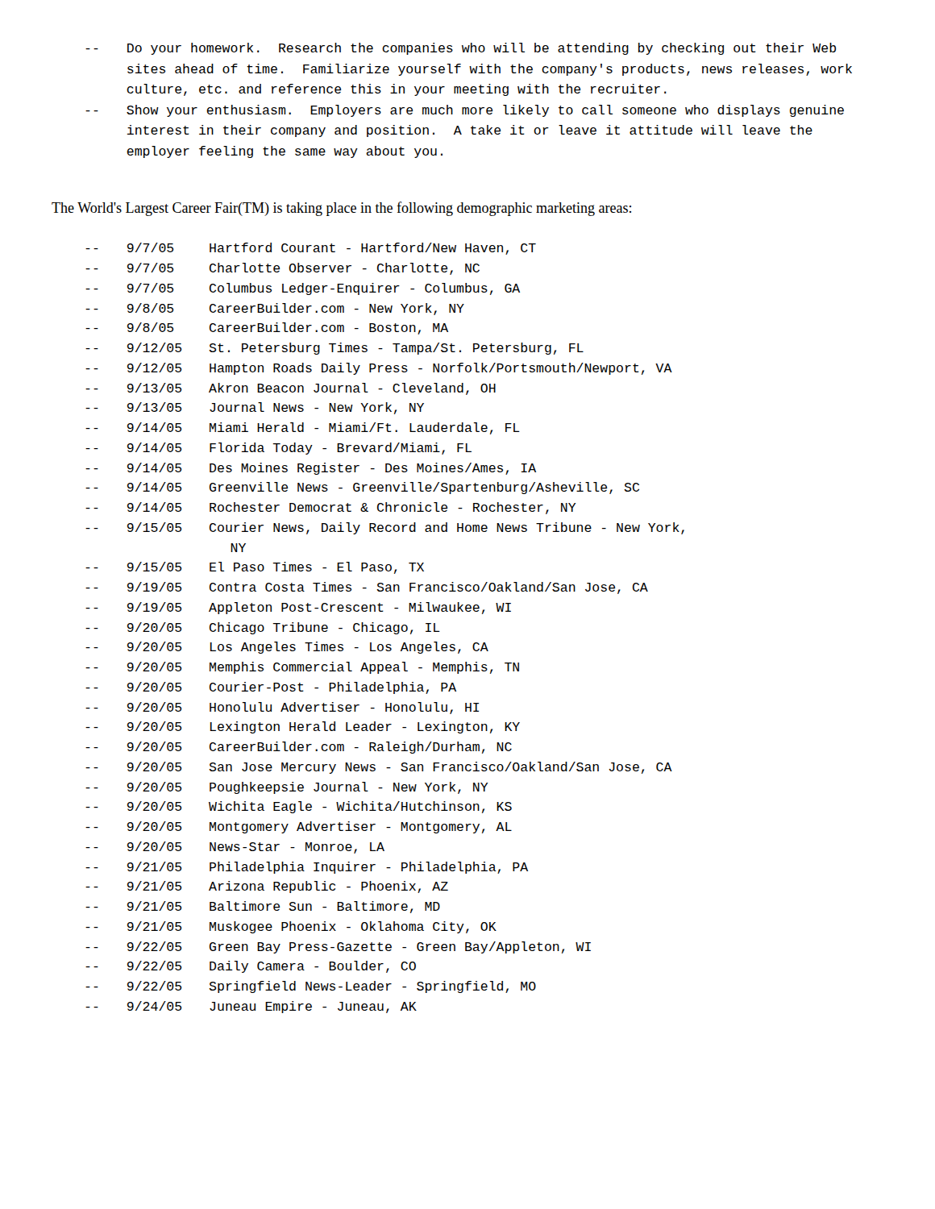Do your homework. Research the companies who will be attending by checking out their Web sites ahead of time. Familiarize yourself with the company's products, news releases, work culture, etc. and reference this in your meeting with the recruiter.
Show your enthusiasm. Employers are much more likely to call someone who displays genuine interest in their company and position. A take it or leave it attitude will leave the employer feeling the same way about you.
The World's Largest Career Fair(TM) is taking place in the following demographic marketing areas:
9/7/05 Hartford Courant - Hartford/New Haven, CT
9/7/05 Charlotte Observer - Charlotte, NC
9/7/05 Columbus Ledger-Enquirer - Columbus, GA
9/8/05 CareerBuilder.com - New York, NY
9/8/05 CareerBuilder.com - Boston, MA
9/12/05 St. Petersburg Times - Tampa/St. Petersburg, FL
9/12/05 Hampton Roads Daily Press - Norfolk/Portsmouth/Newport, VA
9/13/05 Akron Beacon Journal - Cleveland, OH
9/13/05 Journal News - New York, NY
9/14/05 Miami Herald - Miami/Ft. Lauderdale, FL
9/14/05 Florida Today - Brevard/Miami, FL
9/14/05 Des Moines Register - Des Moines/Ames, IA
9/14/05 Greenville News - Greenville/Spartenburg/Asheville, SC
9/14/05 Rochester Democrat & Chronicle - Rochester, NY
9/15/05 Courier News, Daily Record and Home News Tribune - New York, NY
9/15/05 El Paso Times - El Paso, TX
9/19/05 Contra Costa Times - San Francisco/Oakland/San Jose, CA
9/19/05 Appleton Post-Crescent - Milwaukee, WI
9/20/05 Chicago Tribune - Chicago, IL
9/20/05 Los Angeles Times - Los Angeles, CA
9/20/05 Memphis Commercial Appeal - Memphis, TN
9/20/05 Courier-Post - Philadelphia, PA
9/20/05 Honolulu Advertiser - Honolulu, HI
9/20/05 Lexington Herald Leader - Lexington, KY
9/20/05 CareerBuilder.com - Raleigh/Durham, NC
9/20/05 San Jose Mercury News - San Francisco/Oakland/San Jose, CA
9/20/05 Poughkeepsie Journal - New York, NY
9/20/05 Wichita Eagle - Wichita/Hutchinson, KS
9/20/05 Montgomery Advertiser - Montgomery, AL
9/20/05 News-Star - Monroe, LA
9/21/05 Philadelphia Inquirer - Philadelphia, PA
9/21/05 Arizona Republic - Phoenix, AZ
9/21/05 Baltimore Sun - Baltimore, MD
9/21/05 Muskogee Phoenix - Oklahoma City, OK
9/22/05 Green Bay Press-Gazette - Green Bay/Appleton, WI
9/22/05 Daily Camera - Boulder, CO
9/22/05 Springfield News-Leader - Springfield, MO
9/24/05 Juneau Empire - Juneau, AK